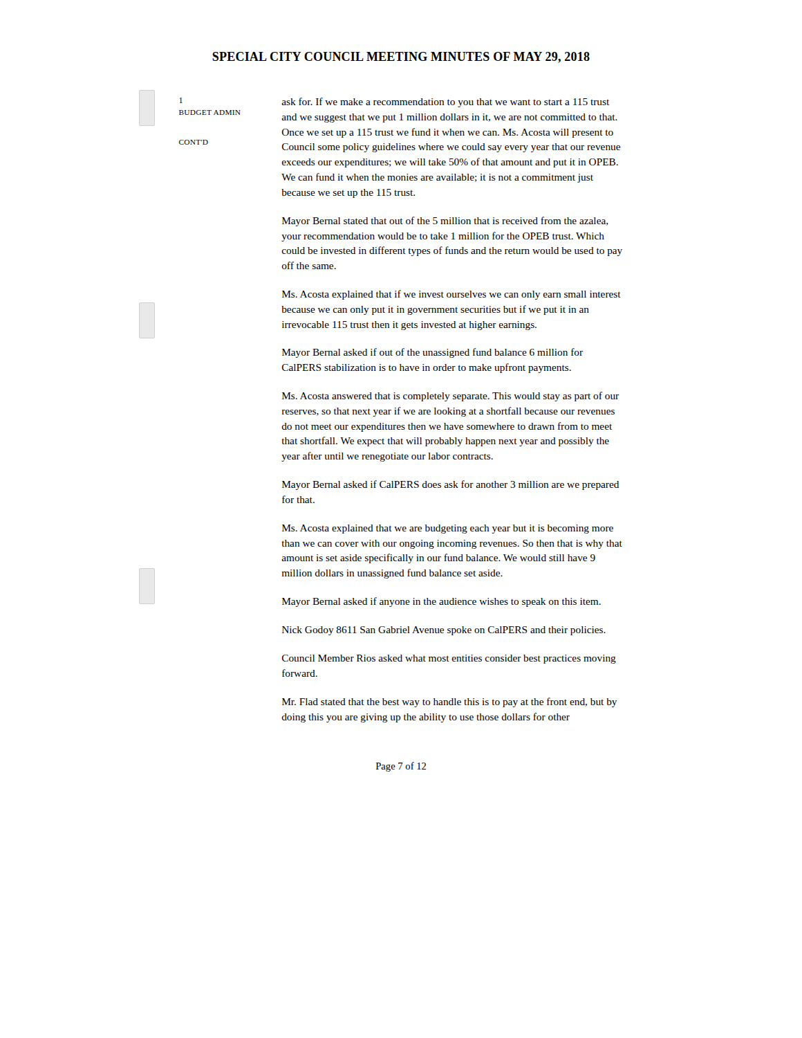SPECIAL CITY COUNCIL MEETING MINUTES OF MAY 29, 2018
1
BUDGET ADMIN
CONT'D
ask for. If we make a recommendation to you that we want to start a 115 trust and we suggest that we put 1 million dollars in it, we are not committed to that. Once we set up a 115 trust we fund it when we can. Ms. Acosta will present to Council some policy guidelines where we could say every year that our revenue exceeds our expenditures; we will take 50% of that amount and put it in OPEB. We can fund it when the monies are available; it is not a commitment just because we set up the 115 trust.
Mayor Bernal stated that out of the 5 million that is received from the azalea, your recommendation would be to take 1 million for the OPEB trust. Which could be invested in different types of funds and the return would be used to pay off the same.
Ms. Acosta explained that if we invest ourselves we can only earn small interest because we can only put it in government securities but if we put it in an irrevocable 115 trust then it gets invested at higher earnings.
Mayor Bernal asked if out of the unassigned fund balance 6 million for CalPERS stabilization is to have in order to make upfront payments.
Ms. Acosta answered that is completely separate. This would stay as part of our reserves, so that next year if we are looking at a shortfall because our revenues do not meet our expenditures then we have somewhere to drawn from to meet that shortfall. We expect that will probably happen next year and possibly the year after until we renegotiate our labor contracts.
Mayor Bernal asked if CalPERS does ask for another 3 million are we prepared for that.
Ms. Acosta explained that we are budgeting each year but it is becoming more than we can cover with our ongoing incoming revenues. So then that is why that amount is set aside specifically in our fund balance. We would still have 9 million dollars in unassigned fund balance set aside.
Mayor Bernal asked if anyone in the audience wishes to speak on this item.
Nick Godoy 8611 San Gabriel Avenue spoke on CalPERS and their policies.
Council Member Rios asked what most entities consider best practices moving forward.
Mr. Flad stated that the best way to handle this is to pay at the front end, but by doing this you are giving up the ability to use those dollars for other
Page 7 of 12